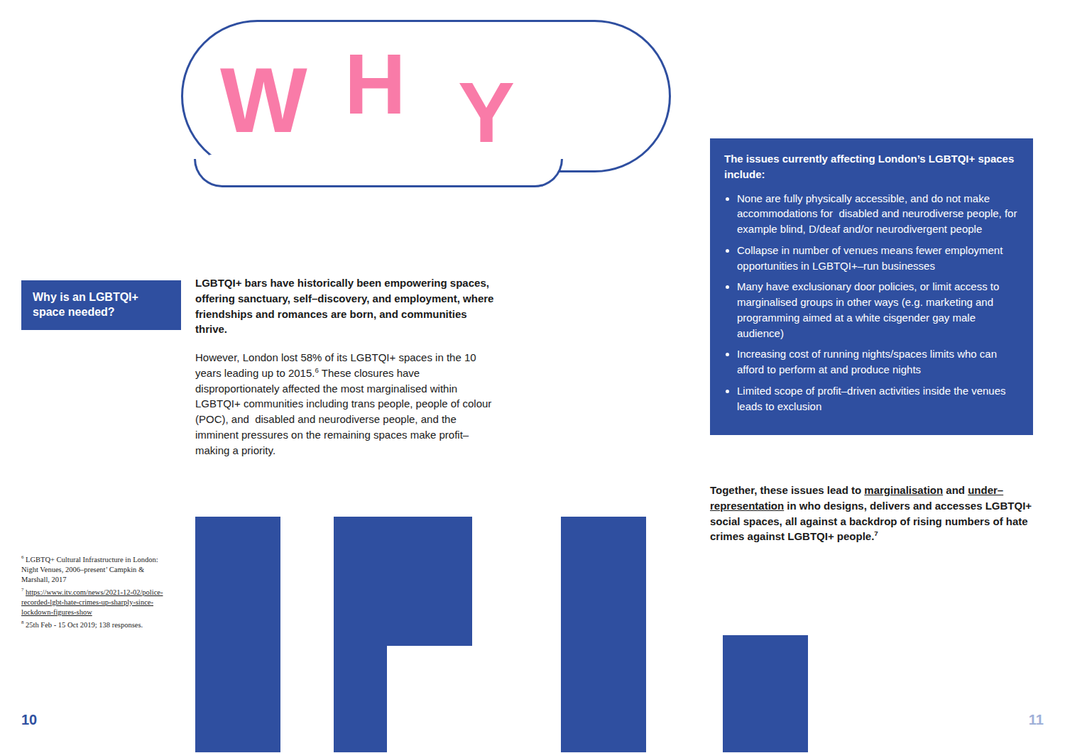W H Y
Why is an LGBTQI+
space needed?
LGBTQI+ bars have historically been empowering spaces, offering sanctuary, self–discovery, and employment, where friendships and romances are born, and communities thrive.
However, London lost 58% of its LGBTQI+ spaces in the 10 years leading up to 2015.6 These closures have disproportionately affected the most marginalised within LGBTQI+ communities including trans people, people of colour (POC), and disabled and neurodiverse people, and the imminent pressures on the remaining spaces make profit–making a priority.
6 LGBTQ+ Cultural Infrastructure in London: Night Venues, 2006–present’ Campkin & Marshall, 2017
7 https://www.itv.com/news/2021-12-02/police-recorded-lgbt-hate-crimes-up-sharply-since-lockdown-figures-show
8 25th Feb - 15 Oct 2019; 138 responses.
10
11
The issues currently affecting London’s LGBTQI+ spaces include:
None are fully physically accessible, and do not make accommodations for disabled and neurodiverse people, for example blind, D/deaf and/or neurodivergent people
Collapse in number of venues means fewer employment opportunities in LGBTQI+–run businesses
Many have exclusionary door policies, or limit access to marginalised groups in other ways (e.g. marketing and programming aimed at a white cisgender gay male audience)
Increasing cost of running nights/spaces limits who can afford to perform at and produce nights
Limited scope of profit–driven activities inside the venues leads to exclusion
Together, these issues lead to marginalisation and under–representation in who designs, delivers and accesses LGBTQI+ social spaces, all against a backdrop of rising numbers of hate crimes against LGBTQI+ people.7